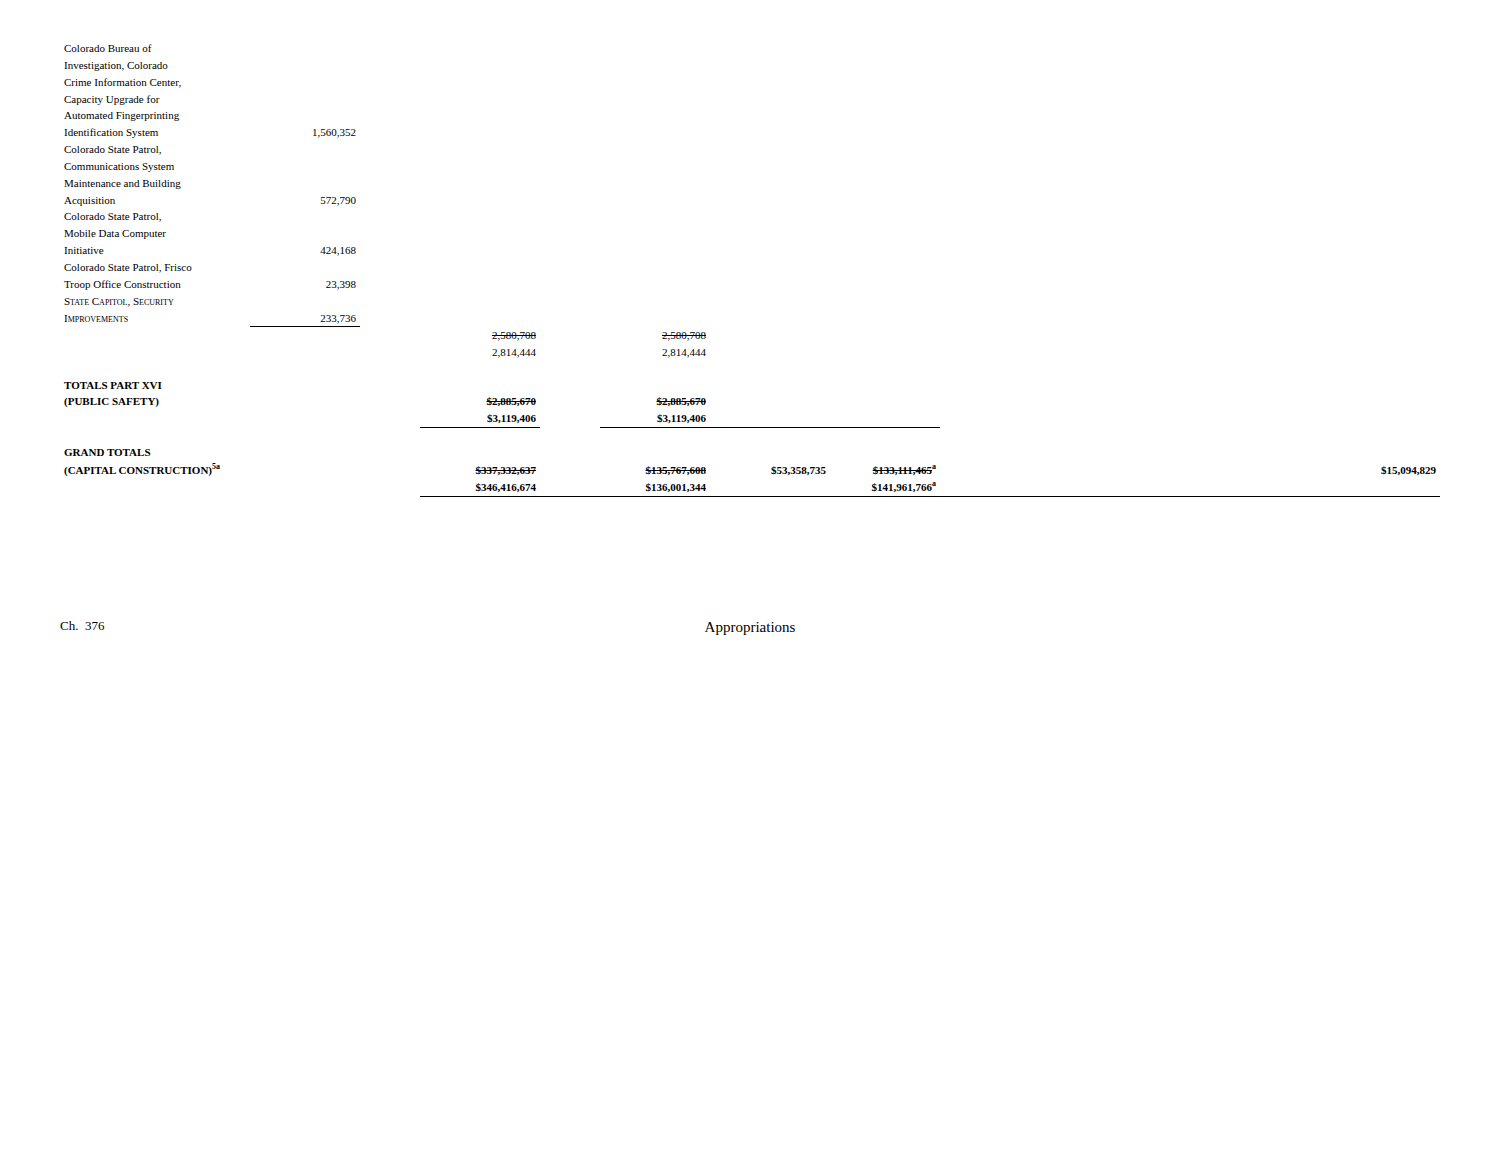| Colorado Bureau of | | | | | | | |
| Investigation, Colorado | | | | | | | |
| Crime Information Center, | | | | | | | |
| Capacity Upgrade for | | | | | | | |
| Automated Fingerprinting | | | | | | | |
| Identification System | 1,560,352 | | | | | | |
| Colorado State Patrol, | | | | | | | |
| Communications System | | | | | | | |
| Maintenance and Building | | | | | | | |
| Acquisition | 572,790 | | | | | | |
| Colorado State Patrol, | | | | | | | |
| Mobile Data Computer | | | | | | | |
| Initiative | 424,168 | | | | | | |
| Colorado State Patrol, Frisco | | | | | | | |
| Troop Office Construction | 23,398 | | | | | | |
| State Capitol, Security | | | | | | | |
| Improvements | 233,736 | | | | | | |
| | | | 2,580,708 | | 2,580,708 | | |
| | | | 2,814,444 | | 2,814,444 | | |
| TOTALS PART XVI | | | | | | | |
| (PUBLIC SAFETY) | | | $2,885,670 | | $2,885,670 | | |
| | | | $3,119,406 | | $3,119,406 | | |
| GRAND TOTALS | | | | | | | |
| (CAPITAL CONSTRUCTION) 5a | | | $337,332,637 | | $135,767,608 | $53,358,735 | $133,111,465 a | $15,094,829 |
| | | | $346,416,674 | | $136,001,344 | | $141,961,766 a | |
Ch. 376 Appropriations